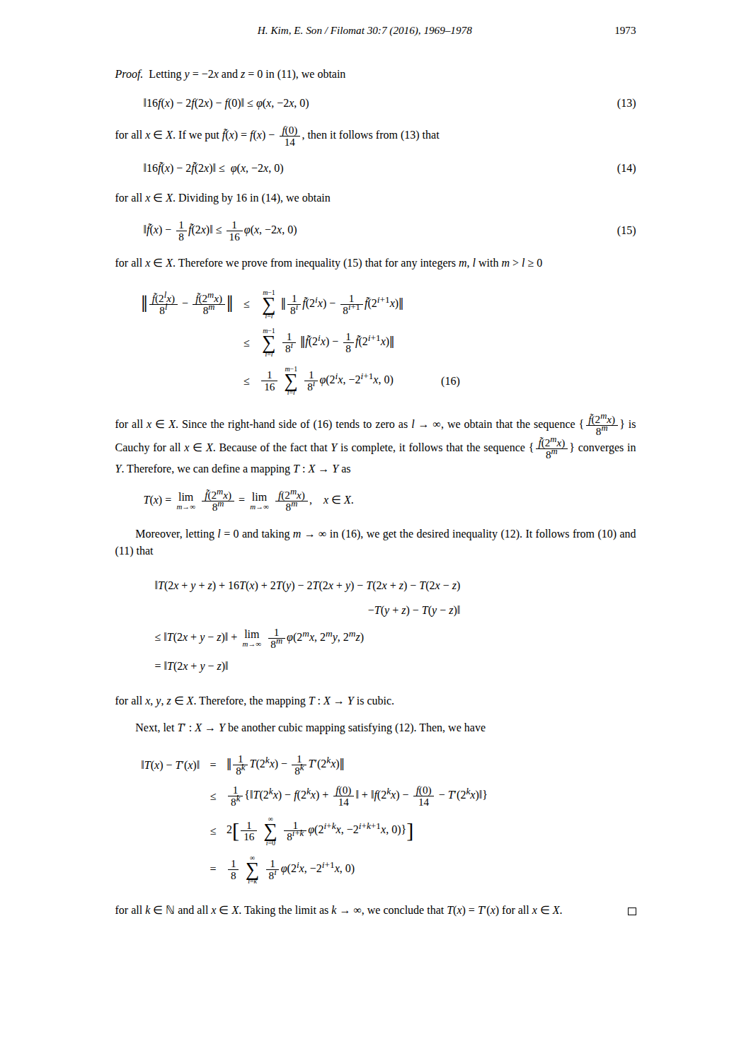H. Kim, E. Son / Filomat 30:7 (2016), 1969–1978 1973
Proof. Letting y = −2x and z = 0 in (11), we obtain
‖16f(x) − 2f(2x) − f(0)‖ ≤ φ(x, −2x, 0)
(13)
for all x ∈ X. If we put f̃(x) = f(x) − f(0) 14, then it follows from (13) that
‖16f̃(x) − 2f̃(2x)‖ ≤ φ(x, −2x, 0)
(14)
for all x ∈ X. Dividing by 16 in (14), we obtain
‖f̃(x) − 18 f̃(2x)‖ ≤ 116 φ(x, −2x, 0)
(15)
for all x ∈ X. Therefore we prove from inequality (15) that for any integers m, l with m > l ≥ 0
| ‖ f̃ (2 l x ) 8 l − f̃ (2 m x ) 8 m ‖ | ≤ | m −1 ∑ i = l ‖ 1 8 i f̃ (2 i x ) − 1 8 i +1 f̃ (2 i +1 x ) ‖ | |
| | ≤ | m −1 ∑ i = l 1 8 i ‖ f̃ (2 i x ) − 1 8 f̃ (2 i +1 x ) ‖ | |
| | ≤ | 1 16 m −1 ∑ i = l 1 8 i φ (2 i x , −2 i +1 x , 0) | (16) |
for all x ∈ X. Since the right-hand side of (16) tends to zero as l → ∞, we obtain that the sequence {f̃(2mx) 8m} is Cauchy for all x ∈ X. Because of the fact that Y is complete, it follows that the sequence {f̃(2mx) 8m} converges in Y. Therefore, we can define a mapping T : X → Y as
T(x) = lim m→∞ f̃(2mx) 8m = lim m→∞ f(2mx) 8m, x ∈ X.
Moreover, letting l = 0 and taking m → ∞ in (16), we get the desired inequality (12). It follows from (10) and (11) that
| ‖ T (2 x + y + z ) + 16 T ( x ) + 2 T ( y ) − 2 T (2 x + y ) − T (2 x + z ) − T (2 x − z ) |
| − T ( y + z ) − T ( y − z )‖ |
| ≤ ‖ T (2 x + y − z )‖ + lim m →∞ 1 8 m φ (2 m x , 2 m y , 2 m z ) | | |
| = ‖ T (2 x + y − z )‖ | | |
for all x, y, z ∈ X. Therefore, the mapping T : X → Y is cubic.
Next, let T′ : X → Y be another cubic mapping satisfying (12). Then, we have
| ‖ T ( x ) − T ′( x )‖ | = | ‖ 1 8 k T (2 k x ) − 1 8 k T ′(2 k x ) ‖ |
| | ≤ | 1 8 k {‖ T (2 k x ) − f (2 k x ) + f (0) 14 ‖ + ‖ f (2 k x ) − f (0) 14 − T ′(2 k x )‖} |
| | ≤ | 2 [ 1 16 ∞ ∑ i =0 1 8 i + k φ (2 i + k x , −2 i + k +1 x , 0)} ] |
| | = | 1 8 ∞ ∑ i = k 1 8 i φ (2 i x , −2 i +1 x , 0) |
for all k ∈ ℕ and all x ∈ X. Taking the limit as k → ∞, we conclude that T(x) = T′(x) for all x ∈ X.